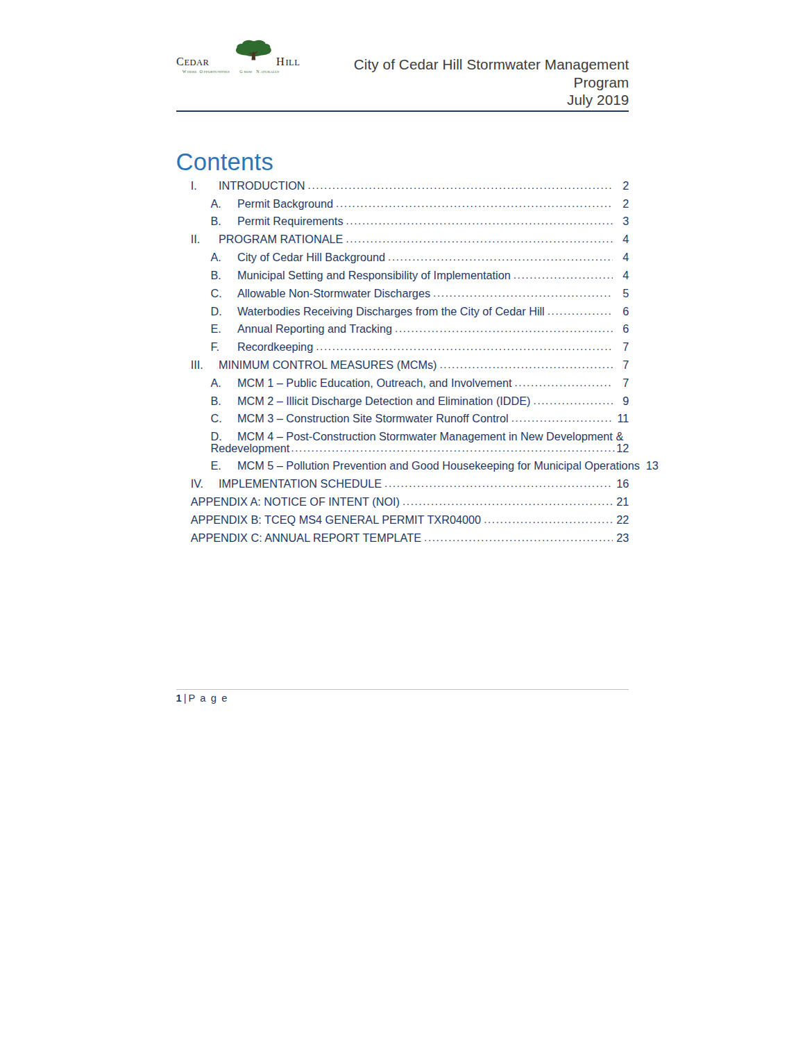C EDAR H ILL W HERE O PPORTUNITIES G ROW N ATURALLY
City of Cedar Hill Stormwater Management Program
July 2019
Contents
I. INTRODUCTION ........................................................................................................................... 2
A. Permit Background ................................................................................................................. 2
B. Permit Requirements ............................................................................................................. 3
II. PROGRAM RATIONALE .................................................................................................................. 4
A. City of Cedar Hill Background ................................................................................................. 4
B. Municipal Setting and Responsibility of Implementation ......................................................... 4
C. Allowable Non-Stormwater Discharges ..................................................................................... 5
D. Waterbodies Receiving Discharges from the City of Cedar Hill ......................................... 6
E. Annual Reporting and Tracking ................................................................................................. 6
F. Recordkeeping ......................................................................................................................... 7
III. MINIMUM CONTROL MEASURES (MCMs) ......................................................................................... 7
A. MCM 1 – Public Education, Outreach, and Involvement ..................................................... 7
B. MCM 2 – Illicit Discharge Detection and Elimination (IDDE) ................................................ 9
C. MCM 3 – Construction Site Stormwater Runoff Control ....................................................... 11
D. MCM 4 – Post-Construction Stormwater Management in New Development & Redevelopment ............................................................................................................................................. 12
E. MCM 5 – Pollution Prevention and Good Housekeeping for Municipal Operations ...... 13
IV. IMPLEMENTATION SCHEDULE ......................................................................................................... 16
APPENDIX A: NOTICE OF INTENT (NOI) ................................................................................................. 21
APPENDIX B: TCEQ MS4 GENERAL PERMIT TXR04000 ............................................................................ 22
APPENDIX C: ANNUAL REPORT TEMPLATE .............................................................................................. 23
1|P a g e